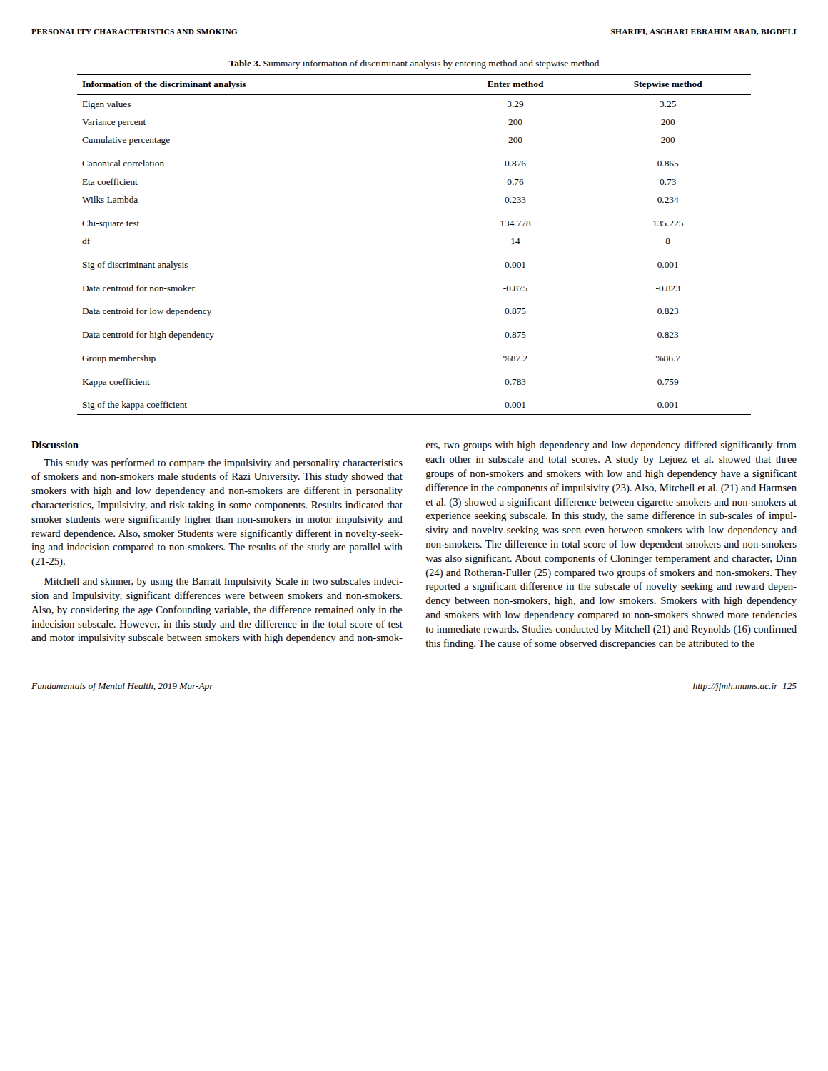PERSONALITY CHARACTERISTICS AND SMOKING SHARIFI, ASGHARI EBRAHIM ABAD, BIGDELI
Table 3. Summary information of discriminant analysis by entering method and stepwise method
| Information of the discriminant analysis | Enter method | Stepwise method |
| --- | --- | --- |
| Eigen values | 3.29 | 3.25 |
| Variance percent | 200 | 200 |
| Cumulative percentage | 200 | 200 |
| Canonical correlation | 0.876 | 0.865 |
| Eta coefficient | 0.76 | 0.73 |
| Wilks Lambda | 0.233 | 0.234 |
| Chi-square test | 134.778 | 135.225 |
| df | 14 | 8 |
| Sig of discriminant analysis | 0.001 | 0.001 |
| Data centroid for non-smoker | -0.875 | -0.823 |
| Data centroid for low dependency | 0.875 | 0.823 |
| Data centroid for high dependency | 0.875 | 0.823 |
| Group membership | %87.2 | %86.7 |
| Kappa coefficient | 0.783 | 0.759 |
| Sig of the kappa coefficient | 0.001 | 0.001 |
Discussion
This study was performed to compare the impulsivity and personality characteristics of smokers and non-smokers male students of Razi University. This study showed that smokers with high and low dependency and non-smokers are different in personality characteristics, Impulsivity, and risk-taking in some components. Results indicated that smoker students were significantly higher than non-smokers in motor impulsivity and reward dependence. Also, smoker Students were significantly different in novelty-seeking and indecision compared to non-smokers. The results of the study are parallel with (21-25).
Mitchell and skinner, by using the Barratt Impulsivity Scale in two subscales indecision and Impulsivity, significant differences were between smokers and non-smokers. Also, by considering the age Confounding variable, the difference remained only in the indecision subscale. However, in this study and the difference in the total score of test and motor impulsivity subscale between smokers with high dependency and non-smokers, two groups with high dependency and low dependency differed significantly from each other in subscale and total scores. A study by Lejuez et al. showed that three groups of non-smokers and smokers with low and high dependency have a significant difference in the components of impulsivity (23). Also, Mitchell et al. (21) and Harmsen et al. (3) showed a significant difference between cigarette smokers and non-smokers at experience seeking subscale. In this study, the same difference in sub-scales of impulsivity and novelty seeking was seen even between smokers with low dependency and non-smokers. The difference in total score of low dependent smokers and non-smokers was also significant. About components of Cloninger temperament and character, Dinn (24) and Rotheran-Fuller (25) compared two groups of smokers and non-smokers. They reported a significant difference in the subscale of novelty seeking and reward dependency between non-smokers, high, and low smokers. Smokers with high dependency and smokers with low dependency compared to non-smokers showed more tendencies to immediate rewards. Studies conducted by Mitchell (21) and Reynolds (16) confirmed this finding. The cause of some observed discrepancies can be attributed to the
Fundamentals of Mental Health, 2019 Mar-Apr http://jfmh.mums.ac.ir 125